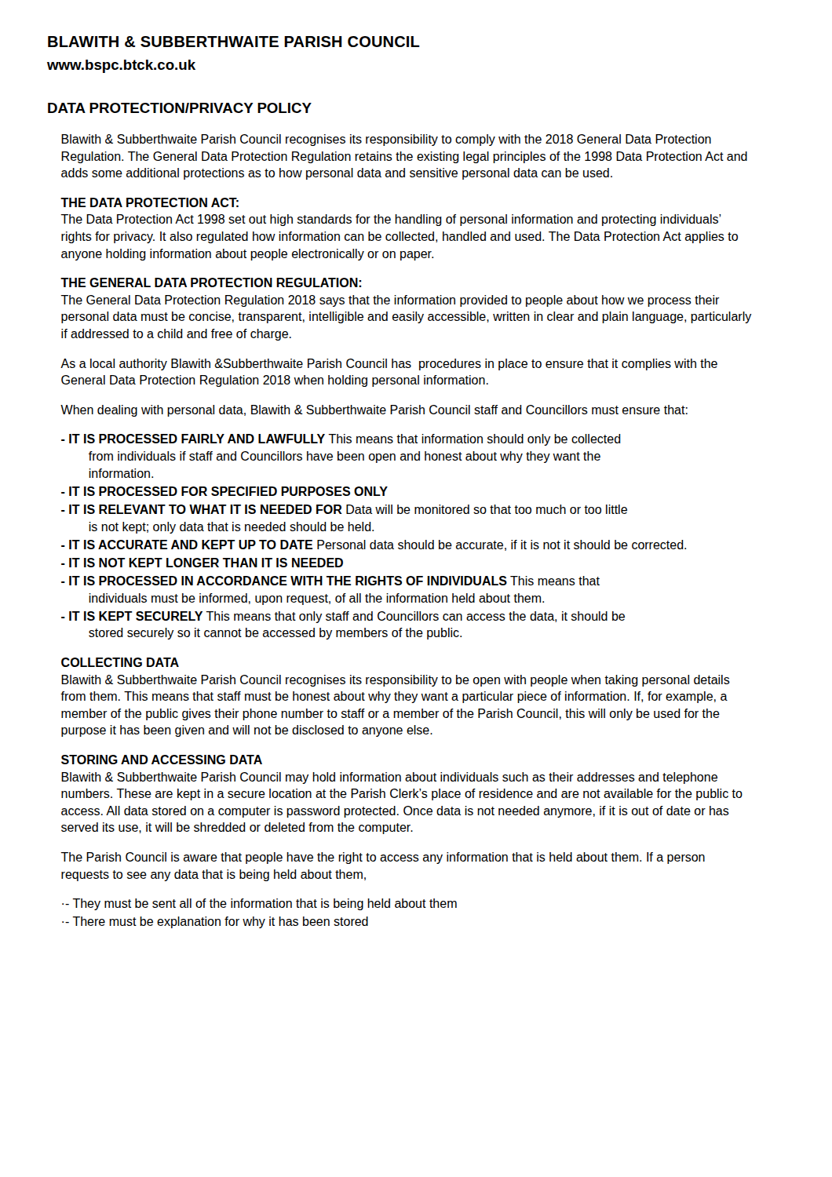BLAWITH & SUBBERTHWAITE PARISH COUNCIL
www.bspc.btck.co.uk
DATA PROTECTION/PRIVACY POLICY
Blawith & Subberthwaite Parish Council recognises its responsibility to comply with the 2018 General Data Protection Regulation. The General Data Protection Regulation retains the existing legal principles of the 1998 Data Protection Act and adds some additional protections as to how personal data and sensitive personal data can be used.
THE DATA PROTECTION ACT:
The Data Protection Act 1998 set out high standards for the handling of personal information and protecting individuals’ rights for privacy. It also regulated how information can be collected, handled and used. The Data Protection Act applies to anyone holding information about people electronically or on paper.
THE GENERAL DATA PROTECTION REGULATION:
The General Data Protection Regulation 2018 says that the information provided to people about how we process their personal data must be concise, transparent, intelligible and easily accessible, written in clear and plain language, particularly if addressed to a child and free of charge.
As a local authority Blawith &Subberthwaite Parish Council has procedures in place to ensure that it complies with the General Data Protection Regulation 2018 when holding personal information.
When dealing with personal data, Blawith & Subberthwaite Parish Council staff and Councillors must ensure that:
- IT IS PROCESSED FAIRLY AND LAWFULLY This means that information should only be collectedfrom individuals if staff and Councillors have been open and honest about why they want the information.
- IT IS PROCESSED FOR SPECIFIED PURPOSES ONLY
- IT IS RELEVANT TO WHAT IT IS NEEDED FOR Data will be monitored so that too much or too littleis not kept; only data that is needed should be held.
- IT IS ACCURATE AND KEPT UP TO DATE Personal data should be accurate, if it is not it should be corrected.
- IT IS NOT KEPT LONGER THAN IT IS NEEDED
- IT IS PROCESSED IN ACCORDANCE WITH THE RIGHTS OF INDIVIDUALS This means thatindividuals must be informed, upon request, of all the information held about them.
- IT IS KEPT SECURELY This means that only staff and Councillors can access the data, it should bestored securely so it cannot be accessed by members of the public.
COLLECTING DATA
Blawith & Subberthwaite Parish Council recognises its responsibility to be open with people when taking personal details from them. This means that staff must be honest about why they want a particular piece of information. If, for example, a member of the public gives their phone number to staff or a member of the Parish Council, this will only be used for the purpose it has been given and will not be disclosed to anyone else.
STORING AND ACCESSING DATA
Blawith & Subberthwaite Parish Council may hold information about individuals such as their addresses and telephone numbers. These are kept in a secure location at the Parish Clerk’s place of residence and are not available for the public to access. All data stored on a computer is password protected. Once data is not needed anymore, if it is out of date or has served its use, it will be shredded or deleted from the computer.
The Parish Council is aware that people have the right to access any information that is held about them. If a person requests to see any data that is being held about them,
·- They must be sent all of the information that is being held about them
·- There must be explanation for why it has been stored